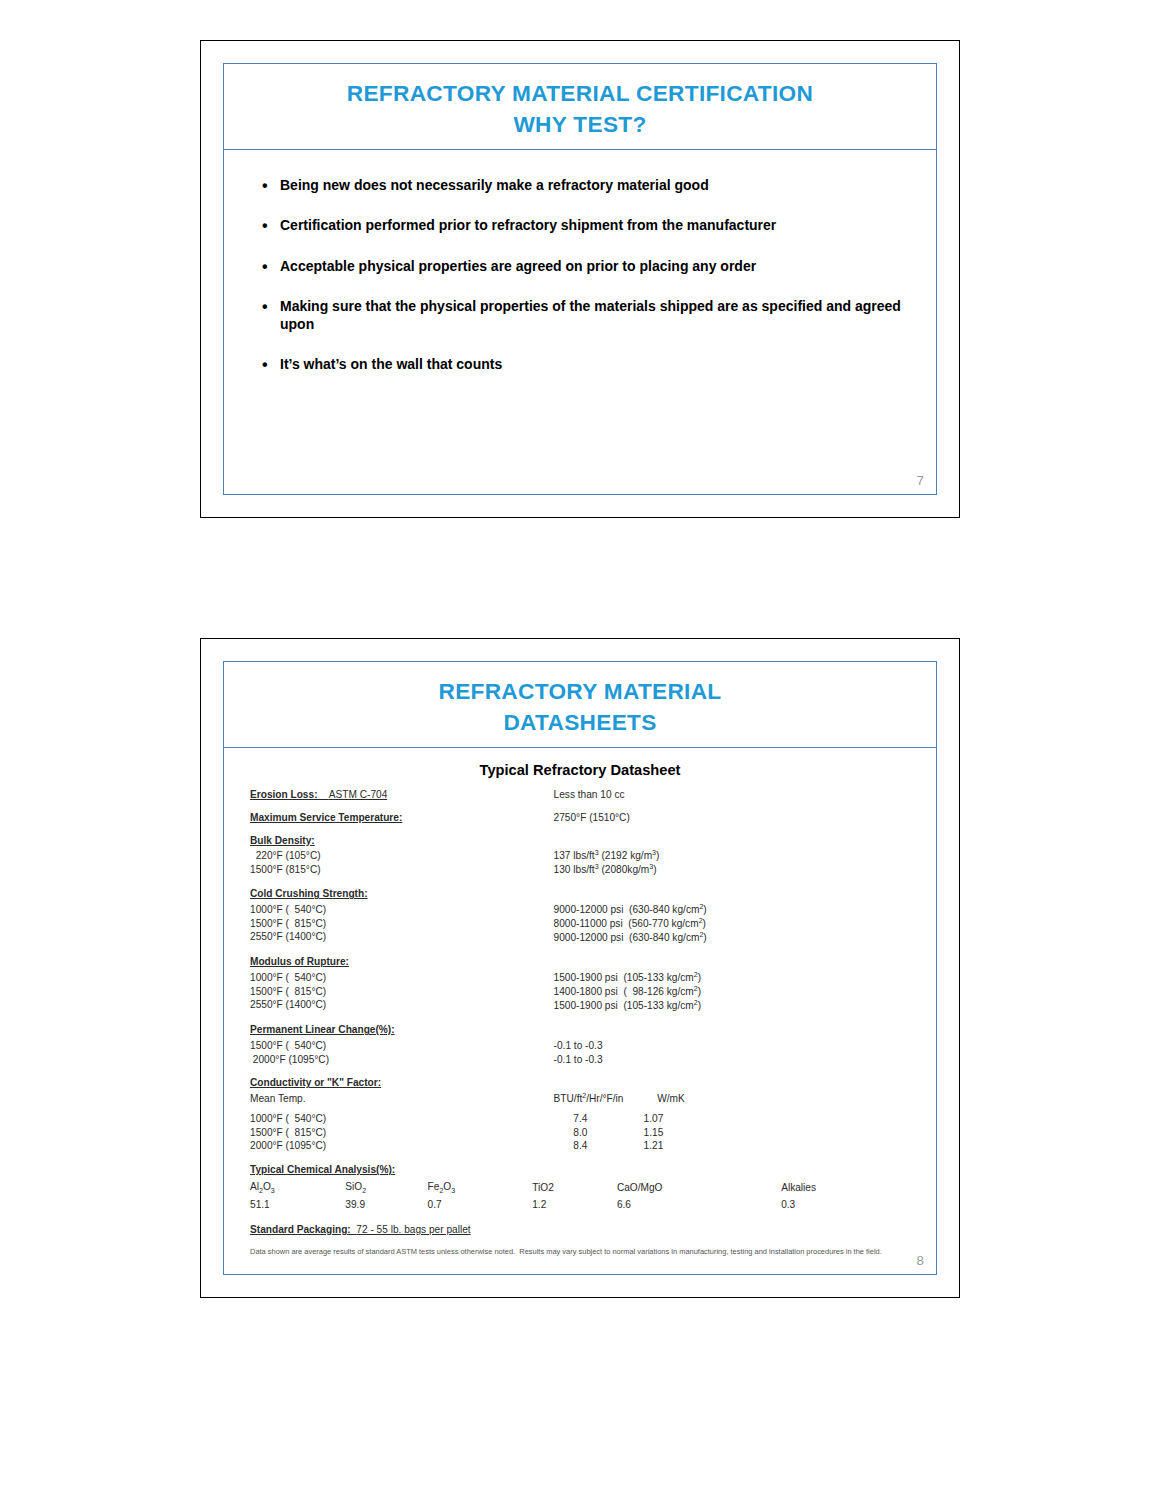REFRACTORY MATERIAL CERTIFICATION
WHY TEST?
Being new does not necessarily make a refractory material good
Certification performed prior to refractory shipment from the manufacturer
Acceptable physical properties are agreed on prior to placing any order
Making sure that the physical properties of the materials shipped are as specified and agreed upon
It’s what’s on the wall that counts
7
REFRACTORY MATERIAL
DATASHEETS
Typical Refractory Datasheet
Erosion Loss: ASTM C-704
Less than 10 cc
Maximum Service Temperature:
2750°F (1510°C)
Bulk Density:
220°F (105°C)
1500°F (815°C)
137 lbs/ft3 (2192 kg/m3)
130 lbs/ft3 (2080kg/m3)
Cold Crushing Strength:
1000°F ( 540°C)
1500°F ( 815°C)
2550°F (1400°C)
9000-12000 psi (630-840 kg/cm2)
8000-11000 psi (560-770 kg/cm2)
9000-12000 psi (630-840 kg/cm2)
Modulus of Rupture:
1000°F ( 540°C)
1500°F ( 815°C)
2550°F (1400°C)
1500-1900 psi (105-133 kg/cm2)
1400-1800 psi ( 98-126 kg/cm2)
1500-1900 psi (105-133 kg/cm2)
Permanent Linear Change(%):
1500°F ( 540°C)
2000°F (1095°C)
-0.1 to -0.3
-0.1 to -0.3
Conductivity or "K" Factor:
Mean Temp.
BTU/ft2/Hr/°F/in W/mK
1000°F ( 540°C)
1500°F ( 815°C)
2000°F (1095°C)
7.4 1.07
8.0 1.15
8.4 1.21
Typical Chemical Analysis(%):
| Al 2 O 3 | SiO 2 | Fe 2 O 3 | TiO2 | CaO/MgO | Alkalies |
| 51.1 | 39.9 | 0.7 | 1.2 | 6.6 | 0.3 |
Standard Packaging: 72 - 55 lb. bags per pallet
Data shown are average results of standard ASTM tests unless otherwise noted. Results may vary subject to normal variations in manufacturing, testing and installation procedures in the field.
8